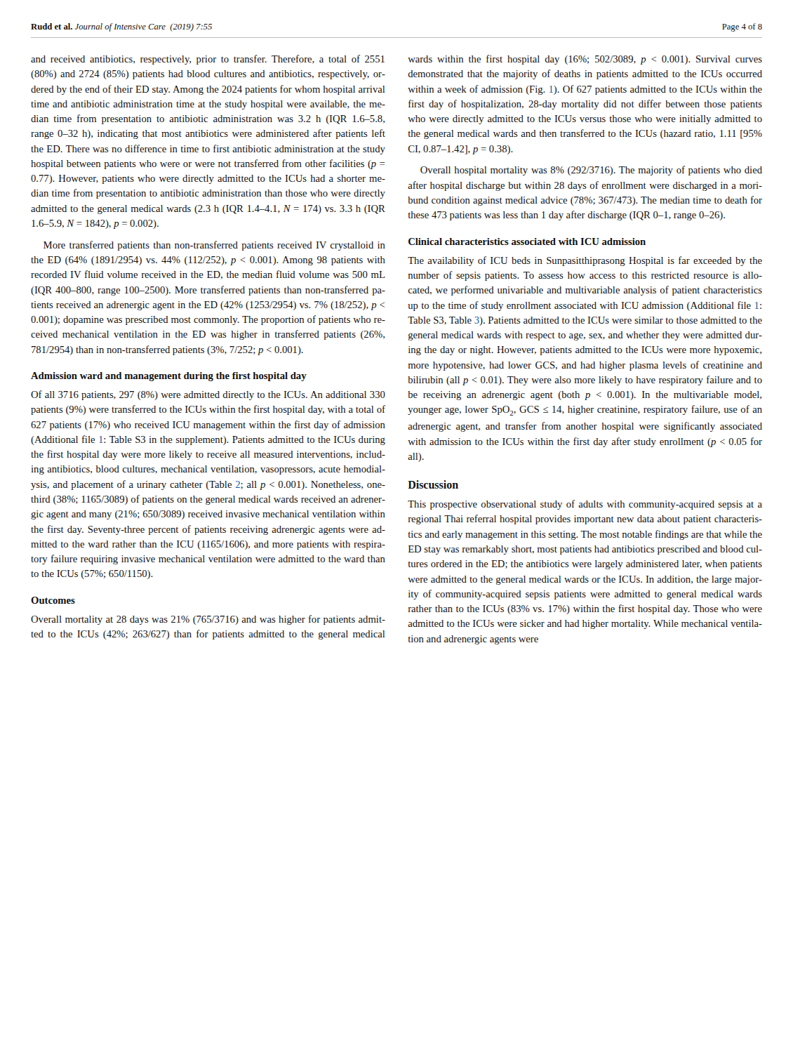Rudd et al. Journal of Intensive Care (2019) 7:55
Page 4 of 8
and received antibiotics, respectively, prior to transfer. Therefore, a total of 2551 (80%) and 2724 (85%) patients had blood cultures and antibiotics, respectively, ordered by the end of their ED stay. Among the 2024 patients for whom hospital arrival time and antibiotic administration time at the study hospital were available, the median time from presentation to antibiotic administration was 3.2 h (IQR 1.6–5.8, range 0–32 h), indicating that most antibiotics were administered after patients left the ED. There was no difference in time to first antibiotic administration at the study hospital between patients who were or were not transferred from other facilities (p = 0.77). However, patients who were directly admitted to the ICUs had a shorter median time from presentation to antibiotic administration than those who were directly admitted to the general medical wards (2.3 h (IQR 1.4–4.1, N = 174) vs. 3.3 h (IQR 1.6–5.9, N = 1842), p = 0.002).
More transferred patients than non-transferred patients received IV crystalloid in the ED (64% (1891/2954) vs. 44% (112/252), p < 0.001). Among 98 patients with recorded IV fluid volume received in the ED, the median fluid volume was 500 mL (IQR 400–800, range 100–2500). More transferred patients than non-transferred patients received an adrenergic agent in the ED (42% (1253/2954) vs. 7% (18/252), p < 0.001); dopamine was prescribed most commonly. The proportion of patients who received mechanical ventilation in the ED was higher in transferred patients (26%, 781/2954) than in non-transferred patients (3%, 7/252; p < 0.001).
Admission ward and management during the first hospital day
Of all 3716 patients, 297 (8%) were admitted directly to the ICUs. An additional 330 patients (9%) were transferred to the ICUs within the first hospital day, with a total of 627 patients (17%) who received ICU management within the first day of admission (Additional file 1: Table S3 in the supplement). Patients admitted to the ICUs during the first hospital day were more likely to receive all measured interventions, including antibiotics, blood cultures, mechanical ventilation, vasopressors, acute hemodialysis, and placement of a urinary catheter (Table 2; all p < 0.001). Nonetheless, one-third (38%; 1165/3089) of patients on the general medical wards received an adrenergic agent and many (21%; 650/3089) received invasive mechanical ventilation within the first day. Seventy-three percent of patients receiving adrenergic agents were admitted to the ward rather than the ICU (1165/1606), and more patients with respiratory failure requiring invasive mechanical ventilation were admitted to the ward than to the ICUs (57%; 650/1150).
Outcomes
Overall mortality at 28 days was 21% (765/3716) and was higher for patients admitted to the ICUs (42%; 263/627) than for patients admitted to the general medical wards within the first hospital day (16%; 502/3089, p < 0.001). Survival curves demonstrated that the majority of deaths in patients admitted to the ICUs occurred within a week of admission (Fig. 1). Of 627 patients admitted to the ICUs within the first day of hospitalization, 28-day mortality did not differ between those patients who were directly admitted to the ICUs versus those who were initially admitted to the general medical wards and then transferred to the ICUs (hazard ratio, 1.11 [95% CI, 0.87–1.42], p = 0.38).
Overall hospital mortality was 8% (292/3716). The majority of patients who died after hospital discharge but within 28 days of enrollment were discharged in a moribund condition against medical advice (78%; 367/473). The median time to death for these 473 patients was less than 1 day after discharge (IQR 0–1, range 0–26).
Clinical characteristics associated with ICU admission
The availability of ICU beds in Sunpasitthiprasong Hospital is far exceeded by the number of sepsis patients. To assess how access to this restricted resource is allocated, we performed univariable and multivariable analysis of patient characteristics up to the time of study enrollment associated with ICU admission (Additional file 1: Table S3, Table 3). Patients admitted to the ICUs were similar to those admitted to the general medical wards with respect to age, sex, and whether they were admitted during the day or night. However, patients admitted to the ICUs were more hypoxemic, more hypotensive, had lower GCS, and had higher plasma levels of creatinine and bilirubin (all p < 0.01). They were also more likely to have respiratory failure and to be receiving an adrenergic agent (both p < 0.001). In the multivariable model, younger age, lower SpO2, GCS ≤ 14, higher creatinine, respiratory failure, use of an adrenergic agent, and transfer from another hospital were significantly associated with admission to the ICUs within the first day after study enrollment (p < 0.05 for all).
Discussion
This prospective observational study of adults with community-acquired sepsis at a regional Thai referral hospital provides important new data about patient characteristics and early management in this setting. The most notable findings are that while the ED stay was remarkably short, most patients had antibiotics prescribed and blood cultures ordered in the ED; the antibiotics were largely administered later, when patients were admitted to the general medical wards or the ICUs. In addition, the large majority of community-acquired sepsis patients were admitted to general medical wards rather than to the ICUs (83% vs. 17%) within the first hospital day. Those who were admitted to the ICUs were sicker and had higher mortality. While mechanical ventilation and adrenergic agents were